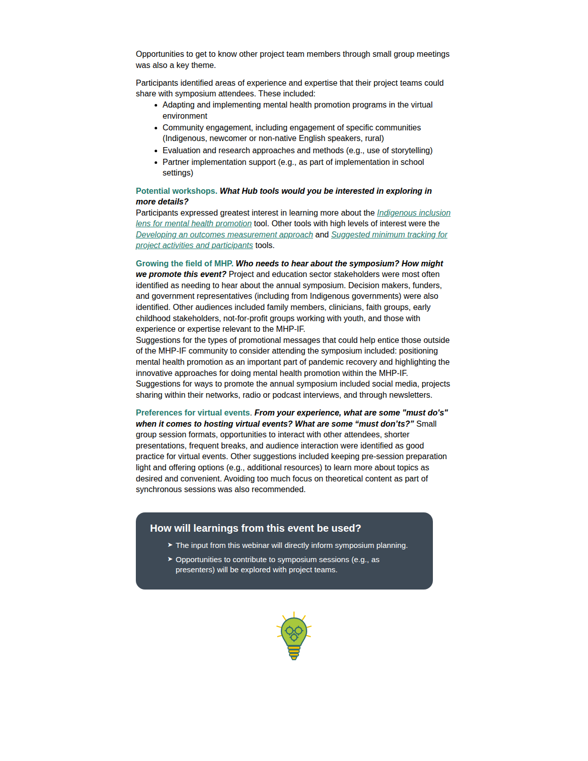Opportunities to get to know other project team members through small group meetings was also a key theme.
Participants identified areas of experience and expertise that their project teams could share with symposium attendees. These included:
Adapting and implementing mental health promotion programs in the virtual environment
Community engagement, including engagement of specific communities (Indigenous, newcomer or non-native English speakers, rural)
Evaluation and research approaches and methods (e.g., use of storytelling)
Partner implementation support (e.g., as part of implementation in school settings)
Potential workshops. What Hub tools would you be interested in exploring in more details?
Participants expressed greatest interest in learning more about the Indigenous inclusion lens for mental health promotion tool. Other tools with high levels of interest were the Developing an outcomes measurement approach and Suggested minimum tracking for project activities and participants tools.
Growing the field of MHP. Who needs to hear about the symposium? How might we promote this event? Project and education sector stakeholders were most often identified as needing to hear about the annual symposium. Decision makers, funders, and government representatives (including from Indigenous governments) were also identified. Other audiences included family members, clinicians, faith groups, early childhood stakeholders, not-for-profit groups working with youth, and those with experience or expertise relevant to the MHP-IF.
Suggestions for the types of promotional messages that could help entice those outside of the MHP-IF community to consider attending the symposium included: positioning mental health promotion as an important part of pandemic recovery and highlighting the innovative approaches for doing mental health promotion within the MHP-IF. Suggestions for ways to promote the annual symposium included social media, projects sharing within their networks, radio or podcast interviews, and through newsletters.
Preferences for virtual events. From your experience, what are some "must do's" when it comes to hosting virtual events? What are some “must don’ts?” Small group session formats, opportunities to interact with other attendees, shorter presentations, frequent breaks, and audience interaction were identified as good practice for virtual events. Other suggestions included keeping pre-session preparation light and offering options (e.g., additional resources) to learn more about topics as desired and convenient. Avoiding too much focus on theoretical content as part of synchronous sessions was also recommended.
How will learnings from this event be used?
The input from this webinar will directly inform symposium planning.
Opportunities to contribute to symposium sessions (e.g., as presenters) will be explored with project teams.